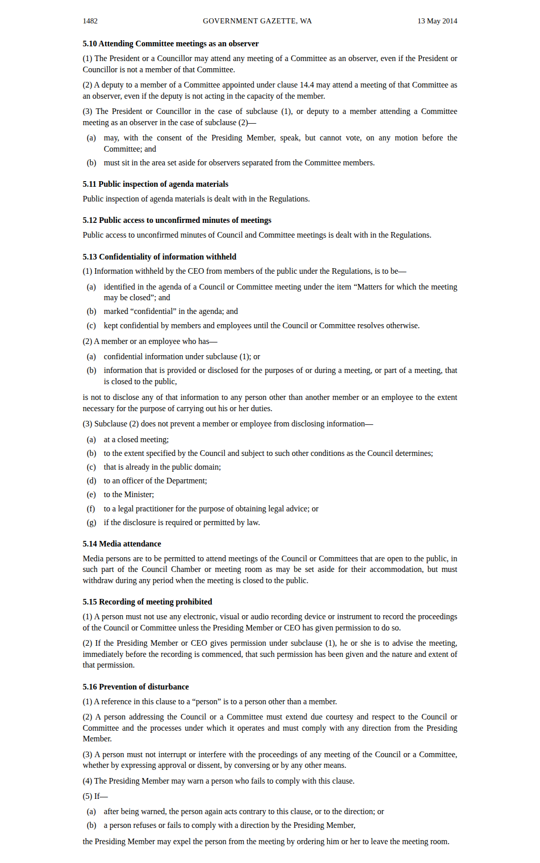1482 GOVERNMENT GAZETTE, WA 13 May 2014
5.10 Attending Committee meetings as an observer
(1) The President or a Councillor may attend any meeting of a Committee as an observer, even if the President or Councillor is not a member of that Committee.
(2) A deputy to a member of a Committee appointed under clause 14.4 may attend a meeting of that Committee as an observer, even if the deputy is not acting in the capacity of the member.
(3) The President or Councillor in the case of subclause (1), or deputy to a member attending a Committee meeting as an observer in the case of subclause (2)—
(a) may, with the consent of the Presiding Member, speak, but cannot vote, on any motion before the Committee; and
(b) must sit in the area set aside for observers separated from the Committee members.
5.11 Public inspection of agenda materials
Public inspection of agenda materials is dealt with in the Regulations.
5.12 Public access to unconfirmed minutes of meetings
Public access to unconfirmed minutes of Council and Committee meetings is dealt with in the Regulations.
5.13 Confidentiality of information withheld
(1) Information withheld by the CEO from members of the public under the Regulations, is to be—
(a) identified in the agenda of a Council or Committee meeting under the item “Matters for which the meeting may be closed”; and
(b) marked “confidential” in the agenda; and
(c) kept confidential by members and employees until the Council or Committee resolves otherwise.
(2) A member or an employee who has—
(a) confidential information under subclause (1); or
(b) information that is provided or disclosed for the purposes of or during a meeting, or part of a meeting, that is closed to the public,
is not to disclose any of that information to any person other than another member or an employee to the extent necessary for the purpose of carrying out his or her duties.
(3) Subclause (2) does not prevent a member or employee from disclosing information—
(a) at a closed meeting;
(b) to the extent specified by the Council and subject to such other conditions as the Council determines;
(c) that is already in the public domain;
(d) to an officer of the Department;
(e) to the Minister;
(f) to a legal practitioner for the purpose of obtaining legal advice; or
(g) if the disclosure is required or permitted by law.
5.14 Media attendance
Media persons are to be permitted to attend meetings of the Council or Committees that are open to the public, in such part of the Council Chamber or meeting room as may be set aside for their accommodation, but must withdraw during any period when the meeting is closed to the public.
5.15 Recording of meeting prohibited
(1) A person must not use any electronic, visual or audio recording device or instrument to record the proceedings of the Council or Committee unless the Presiding Member or CEO has given permission to do so.
(2) If the Presiding Member or CEO gives permission under subclause (1), he or she is to advise the meeting, immediately before the recording is commenced, that such permission has been given and the nature and extent of that permission.
5.16 Prevention of disturbance
(1) A reference in this clause to a “person” is to a person other than a member.
(2) A person addressing the Council or a Committee must extend due courtesy and respect to the Council or Committee and the processes under which it operates and must comply with any direction from the Presiding Member.
(3) A person must not interrupt or interfere with the proceedings of any meeting of the Council or a Committee, whether by expressing approval or dissent, by conversing or by any other means.
(4) The Presiding Member may warn a person who fails to comply with this clause.
(5) If—
(a) after being warned, the person again acts contrary to this clause, or to the direction; or
(b) a person refuses or fails to comply with a direction by the Presiding Member,
the Presiding Member may expel the person from the meeting by ordering him or her to leave the meeting room.